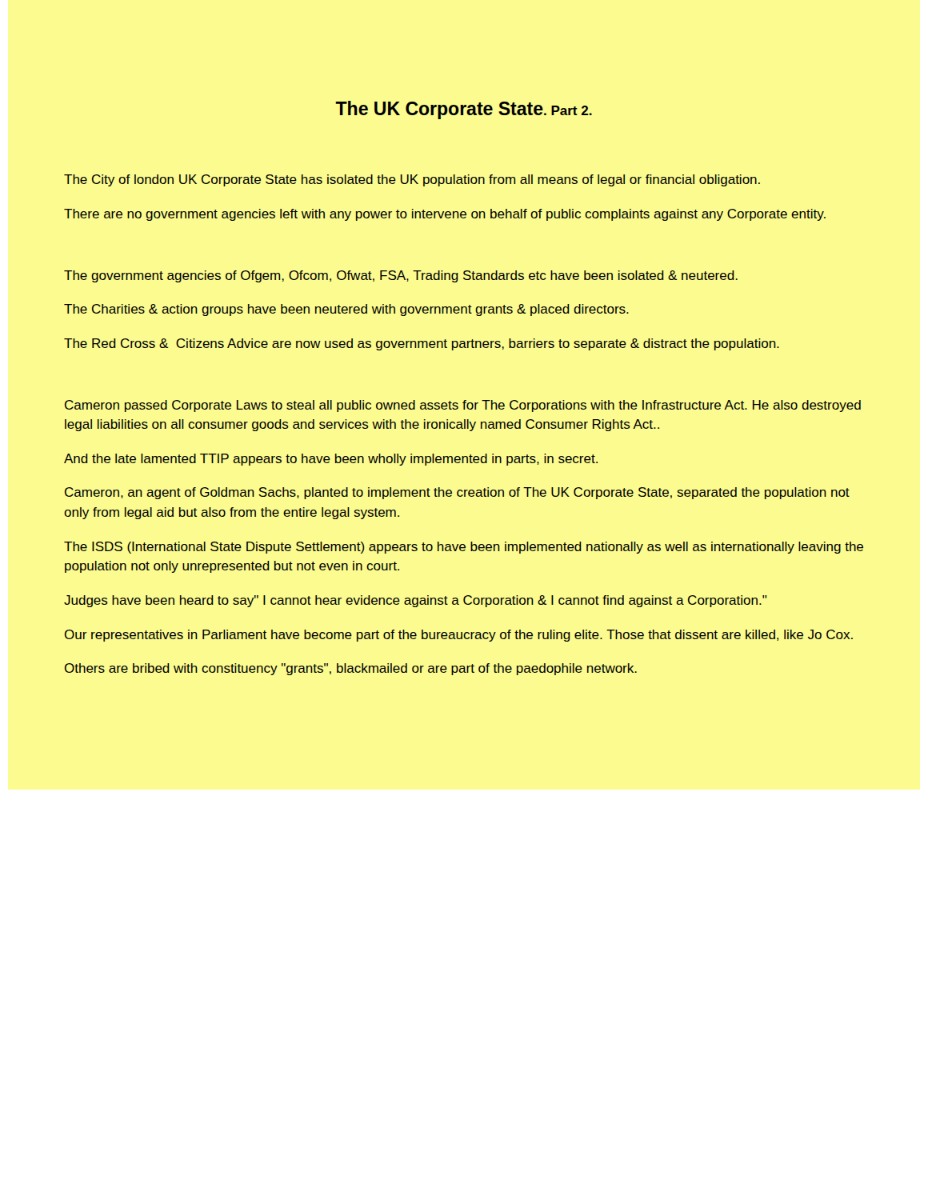The UK Corporate State. Part 2.
The City of london UK Corporate State has isolated the UK population from all means of legal or financial obligation.
There are no government agencies left with any power to intervene on behalf of public complaints against any Corporate entity.
The government agencies of Ofgem, Ofcom, Ofwat, FSA, Trading Standards etc have been isolated & neutered.
The Charities & action groups have been neutered with government grants & placed directors.
The Red Cross & Citizens Advice are now used as government partners, barriers to separate & distract the population.
Cameron passed Corporate Laws to steal all public owned assets for The Corporations with the Infrastructure Act. He also destroyed legal liabilities on all consumer goods and services with the ironically named Consumer Rights Act..
And the late lamented TTIP appears to have been wholly implemented in parts, in secret.
Cameron, an agent of Goldman Sachs, planted to implement the creation of The UK Corporate State, separated the population not only from legal aid but also from the entire legal system.
The ISDS (International State Dispute Settlement) appears to have been implemented nationally as well as internationally leaving the population not only unrepresented but not even in court.
Judges have been heard to say" I cannot hear evidence against a Corporation & I cannot find against a Corporation."
Our representatives in Parliament have become part of the bureaucracy of the ruling elite. Those that dissent are killed, like Jo Cox.
Others are bribed with constituency "grants", blackmailed or are part of the paedophile network.